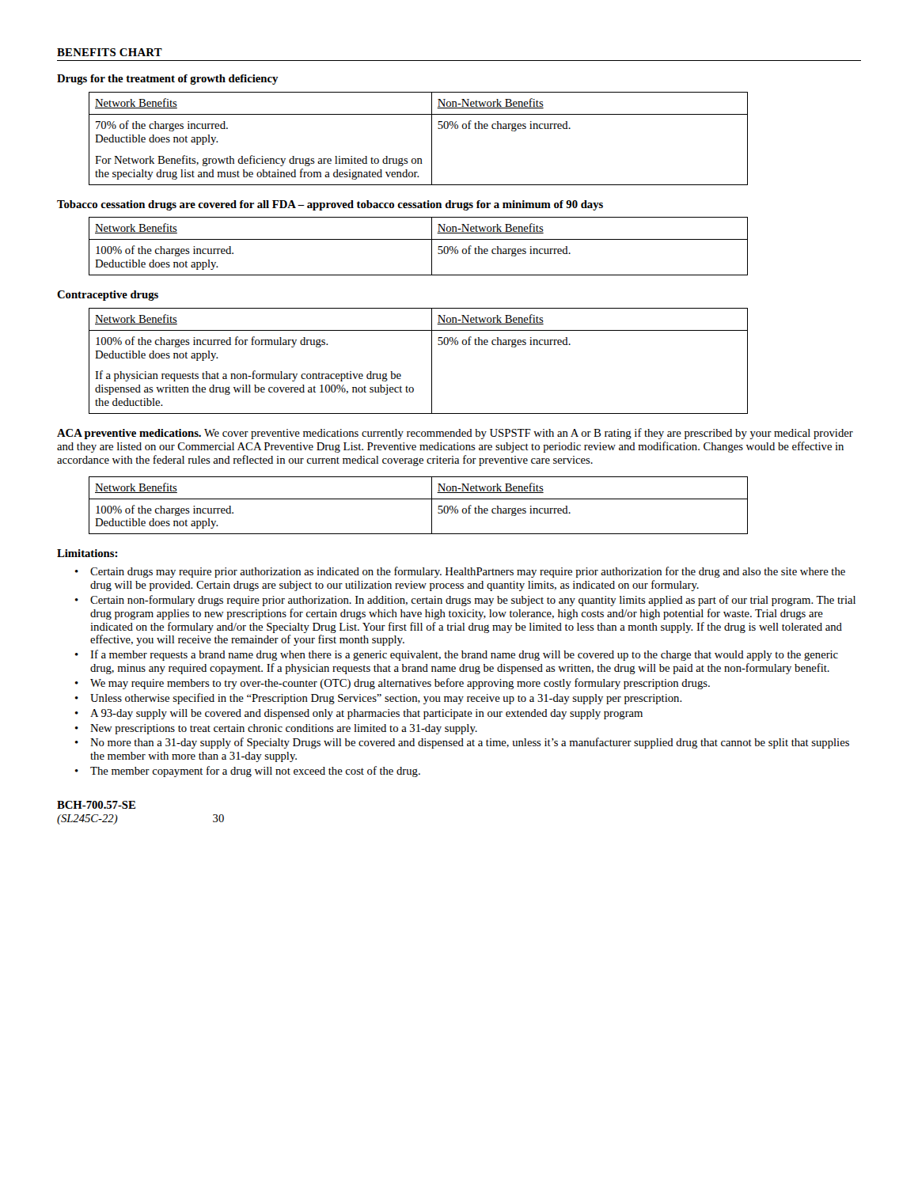BENEFITS CHART
Drugs for the treatment of growth deficiency
| Network Benefits | Non-Network Benefits |
| --- | --- |
| 70% of the charges incurred. Deductible does not apply. For Network Benefits, growth deficiency drugs are limited to drugs on the specialty drug list and must be obtained from a designated vendor. | 50% of the charges incurred. |
Tobacco cessation drugs are covered for all FDA – approved tobacco cessation drugs for a minimum of 90 days
| Network Benefits | Non-Network Benefits |
| --- | --- |
| 100% of the charges incurred. Deductible does not apply. | 50% of the charges incurred. |
Contraceptive drugs
| Network Benefits | Non-Network Benefits |
| --- | --- |
| 100% of the charges incurred for formulary drugs. Deductible does not apply. If a physician requests that a non-formulary contraceptive drug be dispensed as written the drug will be covered at 100%, not subject to the deductible. | 50% of the charges incurred. |
ACA preventive medications. We cover preventive medications currently recommended by USPSTF with an A or B rating if they are prescribed by your medical provider and they are listed on our Commercial ACA Preventive Drug List. Preventive medications are subject to periodic review and modification. Changes would be effective in accordance with the federal rules and reflected in our current medical coverage criteria for preventive care services.
| Network Benefits | Non-Network Benefits |
| --- | --- |
| 100% of the charges incurred. Deductible does not apply. | 50% of the charges incurred. |
Limitations:
Certain drugs may require prior authorization as indicated on the formulary. HealthPartners may require prior authorization for the drug and also the site where the drug will be provided. Certain drugs are subject to our utilization review process and quantity limits, as indicated on our formulary.
Certain non-formulary drugs require prior authorization. In addition, certain drugs may be subject to any quantity limits applied as part of our trial program. The trial drug program applies to new prescriptions for certain drugs which have high toxicity, low tolerance, high costs and/or high potential for waste. Trial drugs are indicated on the formulary and/or the Specialty Drug List. Your first fill of a trial drug may be limited to less than a month supply. If the drug is well tolerated and effective, you will receive the remainder of your first month supply.
If a member requests a brand name drug when there is a generic equivalent, the brand name drug will be covered up to the charge that would apply to the generic drug, minus any required copayment. If a physician requests that a brand name drug be dispensed as written, the drug will be paid at the non-formulary benefit.
We may require members to try over-the-counter (OTC) drug alternatives before approving more costly formulary prescription drugs.
Unless otherwise specified in the “Prescription Drug Services” section, you may receive up to a 31-day supply per prescription.
A 93-day supply will be covered and dispensed only at pharmacies that participate in our extended day supply program
New prescriptions to treat certain chronic conditions are limited to a 31-day supply.
No more than a 31-day supply of Specialty Drugs will be covered and dispensed at a time, unless it’s a manufacturer supplied drug that cannot be split that supplies the member with more than a 31-day supply.
The member copayment for a drug will not exceed the cost of the drug.
BCH-700.57-SE
(SL245C-22) 30